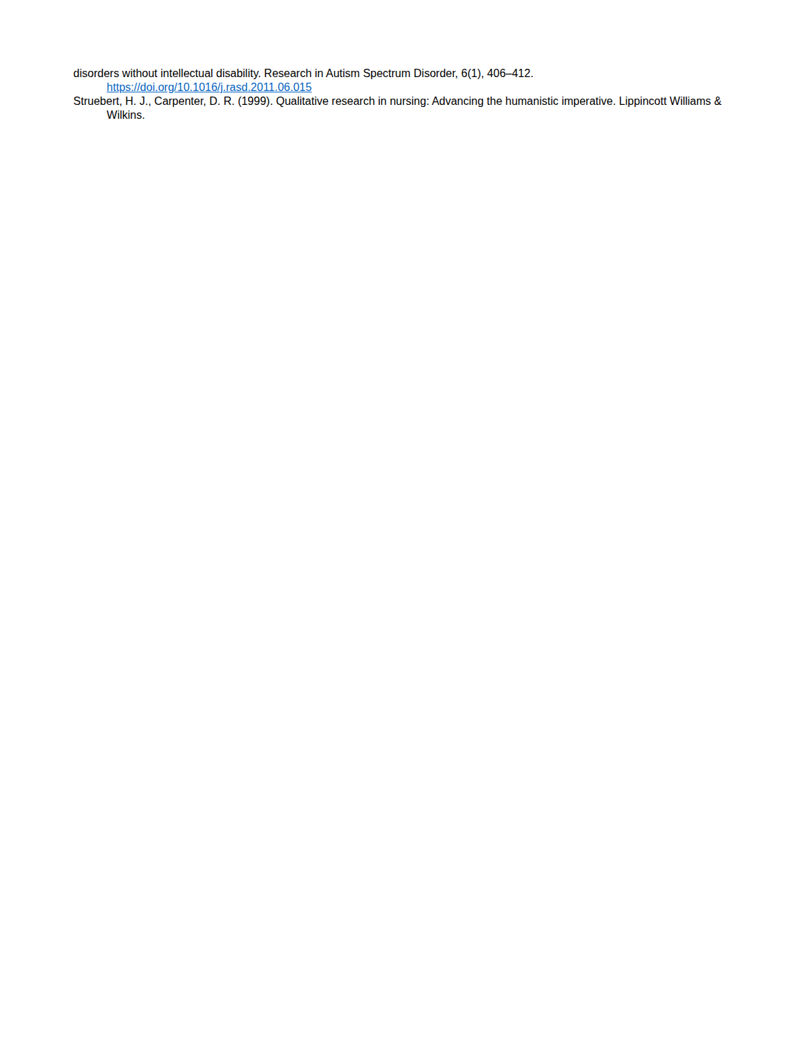disorders without intellectual disability. Research in Autism Spectrum Disorder, 6(1), 406–412. https://doi.org/10.1016/j.rasd.2011.06.015
Struebert, H. J., Carpenter, D. R. (1999). Qualitative research in nursing: Advancing the humanistic imperative. Lippincott Williams & Wilkins.